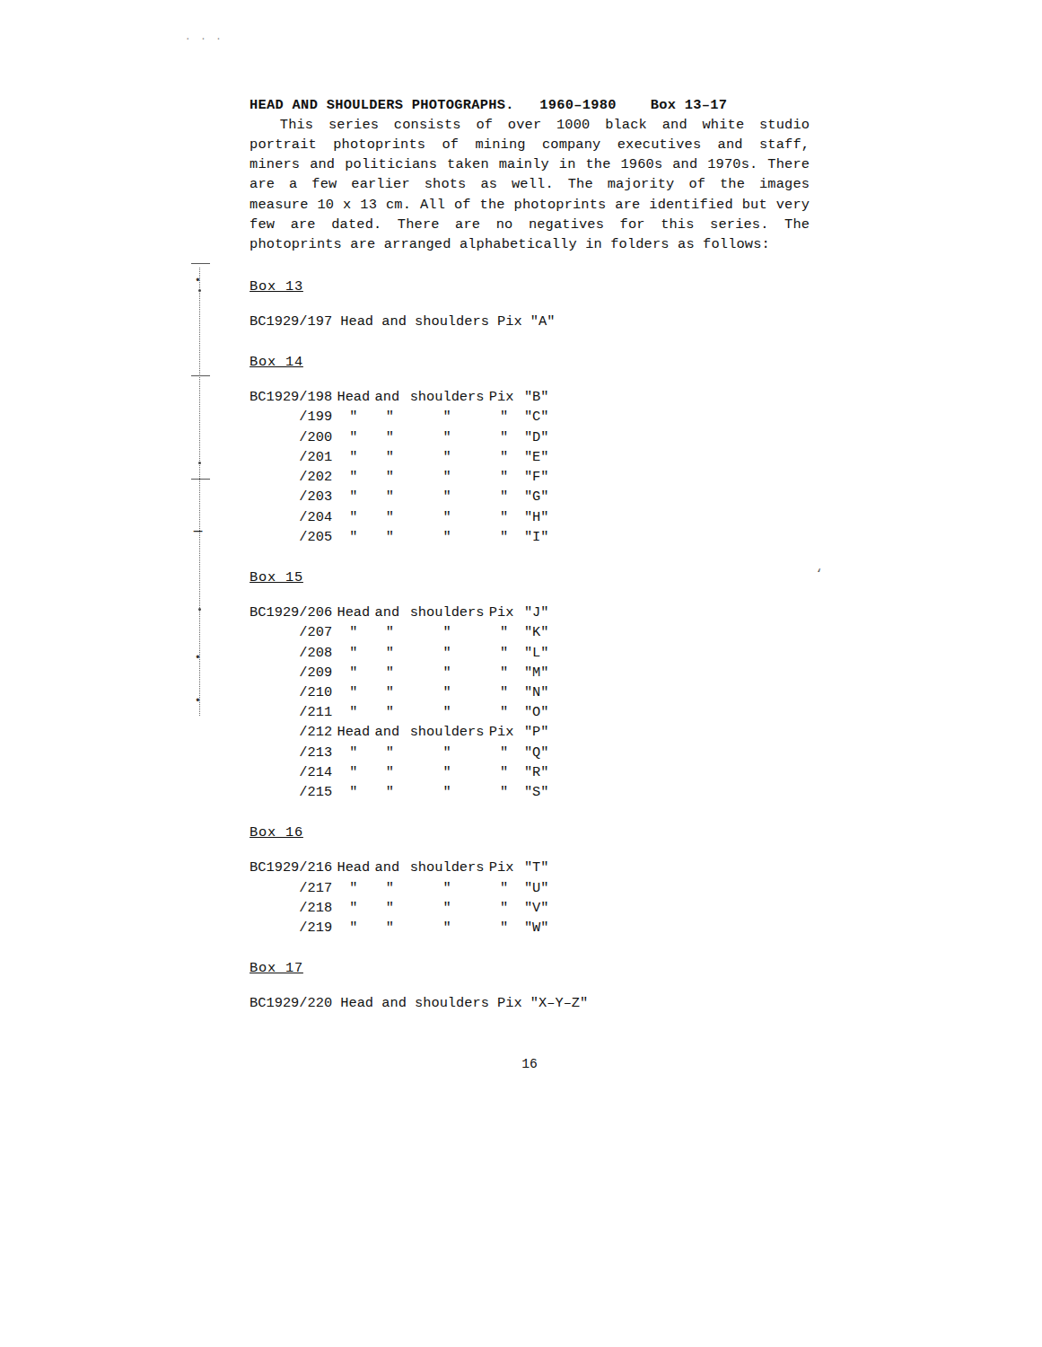. . .
•
•
•
—
‘
HEAD AND SHOULDERS PHOTOGRAPHS. 1960–1980 Box 13–17
This series consists of over 1000 black and white studio portrait photoprints of mining company executives and staff, miners and politicians taken mainly in the 1960s and 1970s. There are a few earlier shots as well. The majority of the images measure 10 x 13 cm. All of the photoprints are identified but very few are dated. There are no negatives for this series. The photoprints are arranged alphabetically in folders as follows:
Box 13
BC1929/197 Head and shoulders Pix "A"
Box 14
| BC1929/198 | Head | and | shoulders | Pix | "B" |
| /199 | " | " | " | " | "C" |
| /200 | " | " | " | " | "D" |
| /201 | " | " | " | " | "E" |
| /202 | " | " | " | " | "F" |
| /203 | " | " | " | " | "G" |
| /204 | " | " | " | " | "H" |
| /205 | " | " | " | " | "I" |
Box 15
| BC1929/206 | Head | and | shoulders | Pix | "J" |
| /207 | " | " | " | " | "K" |
| /208 | " | " | " | " | "L" |
| /209 | " | " | " | " | "M" |
| /210 | " | " | " | " | "N" |
| /211 | " | " | " | " | "O" |
| /212 | Head | and | shoulders | Pix | "P" |
| /213 | " | " | " | " | "Q" |
| /214 | " | " | " | " | "R" |
| /215 | " | " | " | " | "S" |
Box 16
| BC1929/216 | Head | and | shoulders | Pix | "T" |
| /217 | " | " | " | " | "U" |
| /218 | " | " | " | " | "V" |
| /219 | " | " | " | " | "W" |
Box 17
BC1929/220 Head and shoulders Pix "X–Y–Z"
16